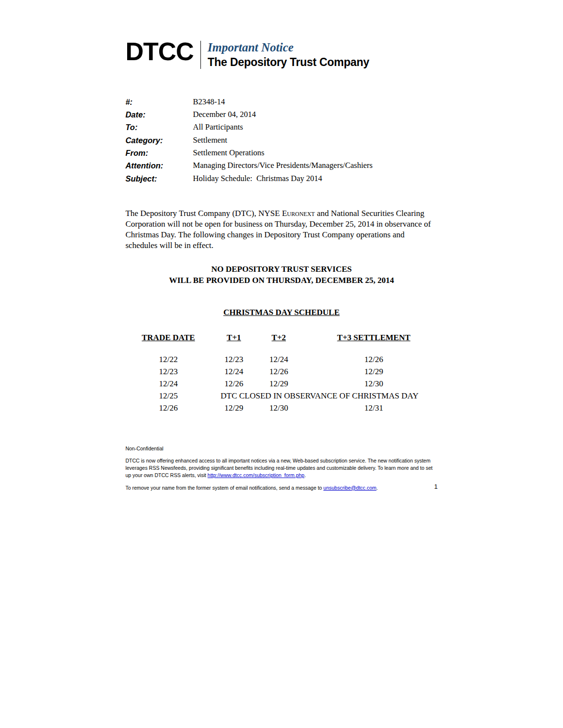DTCC
Important Notice
The Depository Trust Company
| #: | B2348-14 |
| Date: | December 04, 2014 |
| To: | All Participants |
| Category: | Settlement |
| From: | Settlement Operations |
| Attention: | Managing Directors/Vice Presidents/Managers/Cashiers |
| Subject: | Holiday Schedule: Christmas Day 2014 |
The Depository Trust Company (DTC), NYSE Euronext and National Securities Clearing Corporation will not be open for business on Thursday, December 25, 2014 in observance of Christmas Day. The following changes in Depository Trust Company operations and schedules will be in effect.
NO DEPOSITORY TRUST SERVICES
WILL BE PROVIDED ON THURSDAY, DECEMBER 25, 2014
CHRISTMAS DAY SCHEDULE
| TRADE DATE | T+1 | T+2 | T+3 SETTLEMENT |
| --- | --- | --- | --- |
| 12/22 | 12/23 | 12/24 | 12/26 |
| 12/23 | 12/24 | 12/26 | 12/29 |
| 12/24 | 12/26 | 12/29 | 12/30 |
| 12/25 | DTC CLOSED IN OBSERVANCE OF CHRISTMAS DAY |
| 12/26 | 12/29 | 12/30 | 12/31 |
Non-Confidential
DTCC is now offering enhanced access to all important notices via a new, Web-based subscription service. The new notification system leverages RSS Newsfeeds, providing significant benefits including real-time updates and customizable delivery. To learn more and to set up your own DTCC RSS alerts, visit http://www.dtcc.com/subscription_form.php.
To remove your name from the former system of email notifications, send a message to unsubscribe@dtcc.com. 1